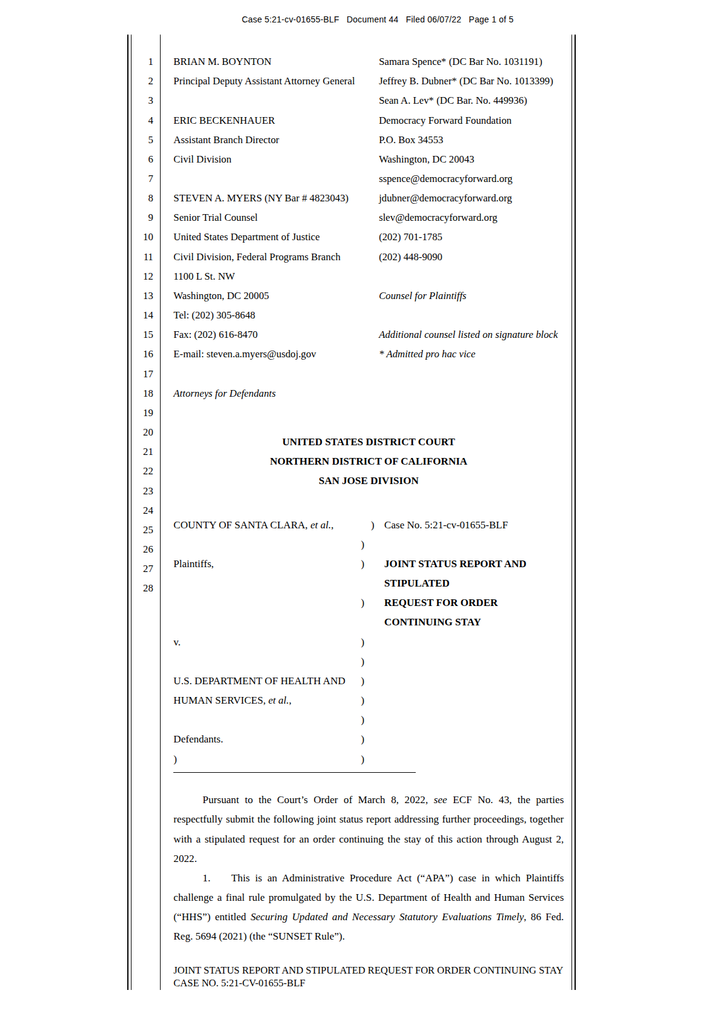Case 5:21-cv-01655-BLF Document 44 Filed 06/07/22 Page 1 of 5
1
2
3
4
5
6
7
8
9
10
11
12
13
14
15
16
17
18
19
20
21
22
23
24
25
26
27
28
BRIAN M. BOYNTON
Principal Deputy Assistant Attorney General
ERIC BECKENHAUER
Assistant Branch Director
Civil Division
STEVEN A. MYERS (NY Bar # 4823043)
Senior Trial Counsel
United States Department of Justice
Civil Division, Federal Programs Branch
1100 L St. NW
Washington, DC 20005
Tel: (202) 305-8648
Fax: (202) 616-8470
E-mail: steven.a.myers@usdoj.gov
Attorneys for Defendants
Samara Spence* (DC Bar No. 1031191)
Jeffrey B. Dubner* (DC Bar No. 1013399)
Sean A. Lev* (DC Bar. No. 449936)
Democracy Forward Foundation
P.O. Box 34553
Washington, DC 20043
sspence@democracyforward.org
jdubner@democracyforward.org
slev@democracyforward.org
(202) 701-1785
(202) 448-9090
Counsel for Plaintiffs
Additional counsel listed on signature block
* Admitted pro hac vice
UNITED STATES DISTRICT COURT
NORTHERN DISTRICT OF CALIFORNIA
SAN JOSE DIVISION
| COUNTY OF SANTA CLARA, et al. , | ) | Case No. 5:21-cv-01655-BLF |
| | ) | |
| Plaintiffs, | ) | JOINT STATUS REPORT AND STIPULATED |
| | ) | REQUEST FOR ORDER CONTINUING STAY |
| v. | ) | |
| | ) | |
| U.S. DEPARTMENT OF HEALTH AND | ) | |
| HUMAN SERVICES, et al. , | ) | |
| | ) | |
| Defendants. | ) | |
| ) | ) | |
Pursuant to the Court’s Order of March 8, 2022, see ECF No. 43, the parties respectfully submit the following joint status report addressing further proceedings, together with a stipulated request for an order continuing the stay of this action through August 2, 2022.
1.  This is an Administrative Procedure Act (“APA”) case in which Plaintiffs challenge a final rule promulgated by the U.S. Department of Health and Human Services (“HHS”) entitled Securing Updated and Necessary Statutory Evaluations Timely, 86 Fed. Reg. 5694 (2021) (the “SUNSET Rule”).
JOINT STATUS REPORT AND STIPULATED REQUEST FOR ORDER CONTINUING STAY
CASE NO. 5:21-CV-01655-BLF